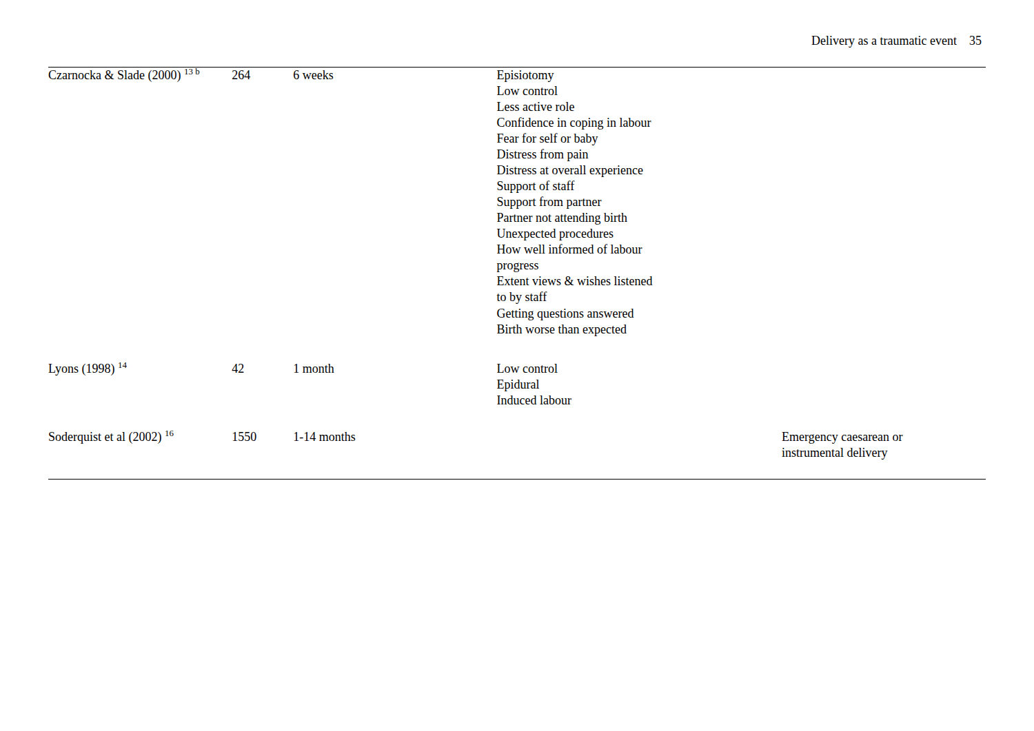Delivery as a traumatic event35
| Czarnocka & Slade (2000) 13 b | 264 | 6 weeks | Episiotomy Low control Less active role Confidence in coping in labour Fear for self or baby Distress from pain Distress at overall experience Support of staff Support from partner Partner not attending birth Unexpected procedures How well informed of labour progress Extent views & wishes listened to by staff Getting questions answered Birth worse than expected | |
| Lyons (1998) 14 | 42 | 1 month | Low control Epidural Induced labour | |
| Soderquist et al (2002) 16 | 1550 | 1-14 months | | Emergency caesarean or instrumental delivery |